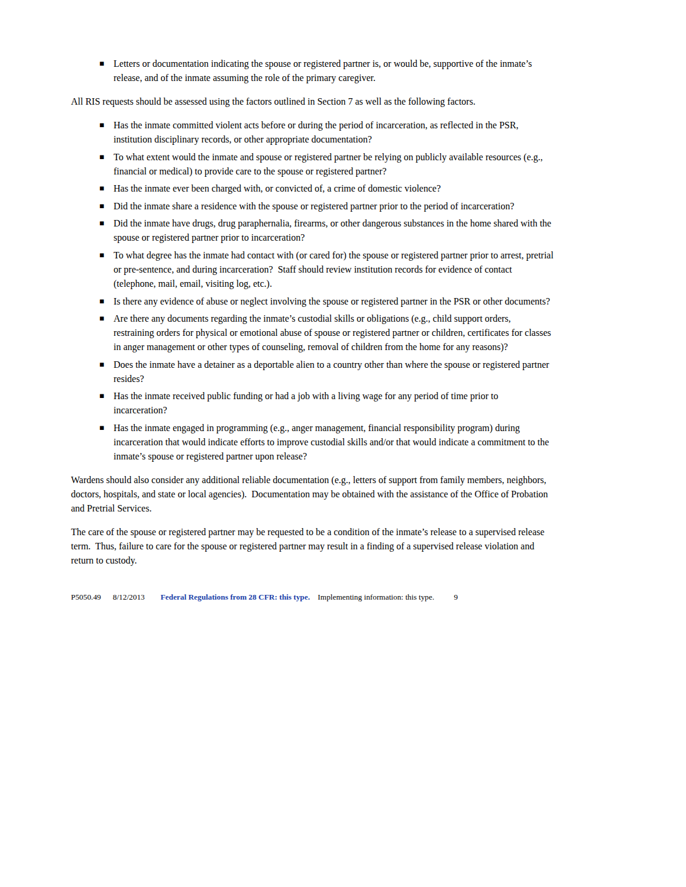Letters or documentation indicating the spouse or registered partner is, or would be, supportive of the inmate’s release, and of the inmate assuming the role of the primary caregiver.
All RIS requests should be assessed using the factors outlined in Section 7 as well as the following factors.
Has the inmate committed violent acts before or during the period of incarceration, as reflected in the PSR, institution disciplinary records, or other appropriate documentation?
To what extent would the inmate and spouse or registered partner be relying on publicly available resources (e.g., financial or medical) to provide care to the spouse or registered partner?
Has the inmate ever been charged with, or convicted of, a crime of domestic violence?
Did the inmate share a residence with the spouse or registered partner prior to the period of incarceration?
Did the inmate have drugs, drug paraphernalia, firearms, or other dangerous substances in the home shared with the spouse or registered partner prior to incarceration?
To what degree has the inmate had contact with (or cared for) the spouse or registered partner prior to arrest, pretrial or pre-sentence, and during incarceration? Staff should review institution records for evidence of contact (telephone, mail, email, visiting log, etc.).
Is there any evidence of abuse or neglect involving the spouse or registered partner in the PSR or other documents?
Are there any documents regarding the inmate’s custodial skills or obligations (e.g., child support orders, restraining orders for physical or emotional abuse of spouse or registered partner or children, certificates for classes in anger management or other types of counseling, removal of children from the home for any reasons)?
Does the inmate have a detainer as a deportable alien to a country other than where the spouse or registered partner resides?
Has the inmate received public funding or had a job with a living wage for any period of time prior to incarceration?
Has the inmate engaged in programming (e.g., anger management, financial responsibility program) during incarceration that would indicate efforts to improve custodial skills and/or that would indicate a commitment to the inmate’s spouse or registered partner upon release?
Wardens should also consider any additional reliable documentation (e.g., letters of support from family members, neighbors, doctors, hospitals, and state or local agencies). Documentation may be obtained with the assistance of the Office of Probation and Pretrial Services.
The care of the spouse or registered partner may be requested to be a condition of the inmate’s release to a supervised release term. Thus, failure to care for the spouse or registered partner may result in a finding of a supervised release violation and return to custody.
P5050.49 8/12/2013 Federal Regulations from 28 CFR: this type. Implementing information: this type. 9